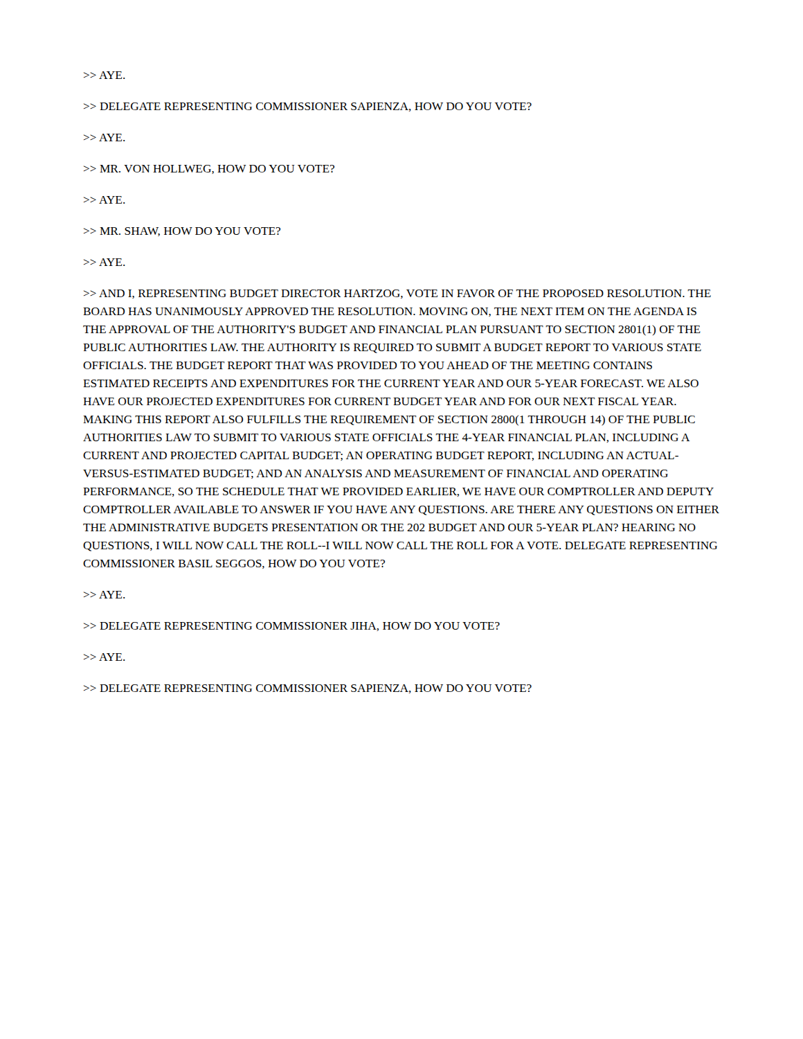>> AYE.
>> DELEGATE REPRESENTING COMMISSIONER SAPIENZA, HOW DO YOU VOTE?
>> AYE.
>> MR. VON HOLLWEG, HOW DO YOU VOTE?
>> AYE.
>> MR. SHAW, HOW DO YOU VOTE?
>> AYE.
>> AND I, REPRESENTING BUDGET DIRECTOR HARTZOG, VOTE IN FAVOR OF THE PROPOSED RESOLUTION. THE BOARD HAS UNANIMOUSLY APPROVED THE RESOLUTION. MOVING ON, THE NEXT ITEM ON THE AGENDA IS THE APPROVAL OF THE AUTHORITY'S BUDGET AND FINANCIAL PLAN PURSUANT TO SECTION 2801(1) OF THE PUBLIC AUTHORITIES LAW. THE AUTHORITY IS REQUIRED TO SUBMIT A BUDGET REPORT TO VARIOUS STATE OFFICIALS. THE BUDGET REPORT THAT WAS PROVIDED TO YOU AHEAD OF THE MEETING CONTAINS ESTIMATED RECEIPTS AND EXPENDITURES FOR THE CURRENT YEAR AND OUR 5-YEAR FORECAST. WE ALSO HAVE OUR PROJECTED EXPENDITURES FOR CURRENT BUDGET YEAR AND FOR OUR NEXT FISCAL YEAR. MAKING THIS REPORT ALSO FULFILLS THE REQUIREMENT OF SECTION 2800(1 THROUGH 14) OF THE PUBLIC AUTHORITIES LAW TO SUBMIT TO VARIOUS STATE OFFICIALS THE 4-YEAR FINANCIAL PLAN, INCLUDING A CURRENT AND PROJECTED CAPITAL BUDGET; AN OPERATING BUDGET REPORT, INCLUDING AN ACTUAL-VERSUS-ESTIMATED BUDGET; AND AN ANALYSIS AND MEASUREMENT OF FINANCIAL AND OPERATING PERFORMANCE, SO THE SCHEDULE THAT WE PROVIDED EARLIER, WE HAVE OUR COMPTROLLER AND DEPUTY COMPTROLLER AVAILABLE TO ANSWER IF YOU HAVE ANY QUESTIONS. ARE THERE ANY QUESTIONS ON EITHER THE ADMINISTRATIVE BUDGETS PRESENTATION OR THE 202 BUDGET AND OUR 5-YEAR PLAN? HEARING NO QUESTIONS, I WILL NOW CALL THE ROLL--I WILL NOW CALL THE ROLL FOR A VOTE. DELEGATE REPRESENTING COMMISSIONER BASIL SEGGOS, HOW DO YOU VOTE?
>> AYE.
>> DELEGATE REPRESENTING COMMISSIONER JIHA, HOW DO YOU VOTE?
>> AYE.
>> DELEGATE REPRESENTING COMMISSIONER SAPIENZA, HOW DO YOU VOTE?